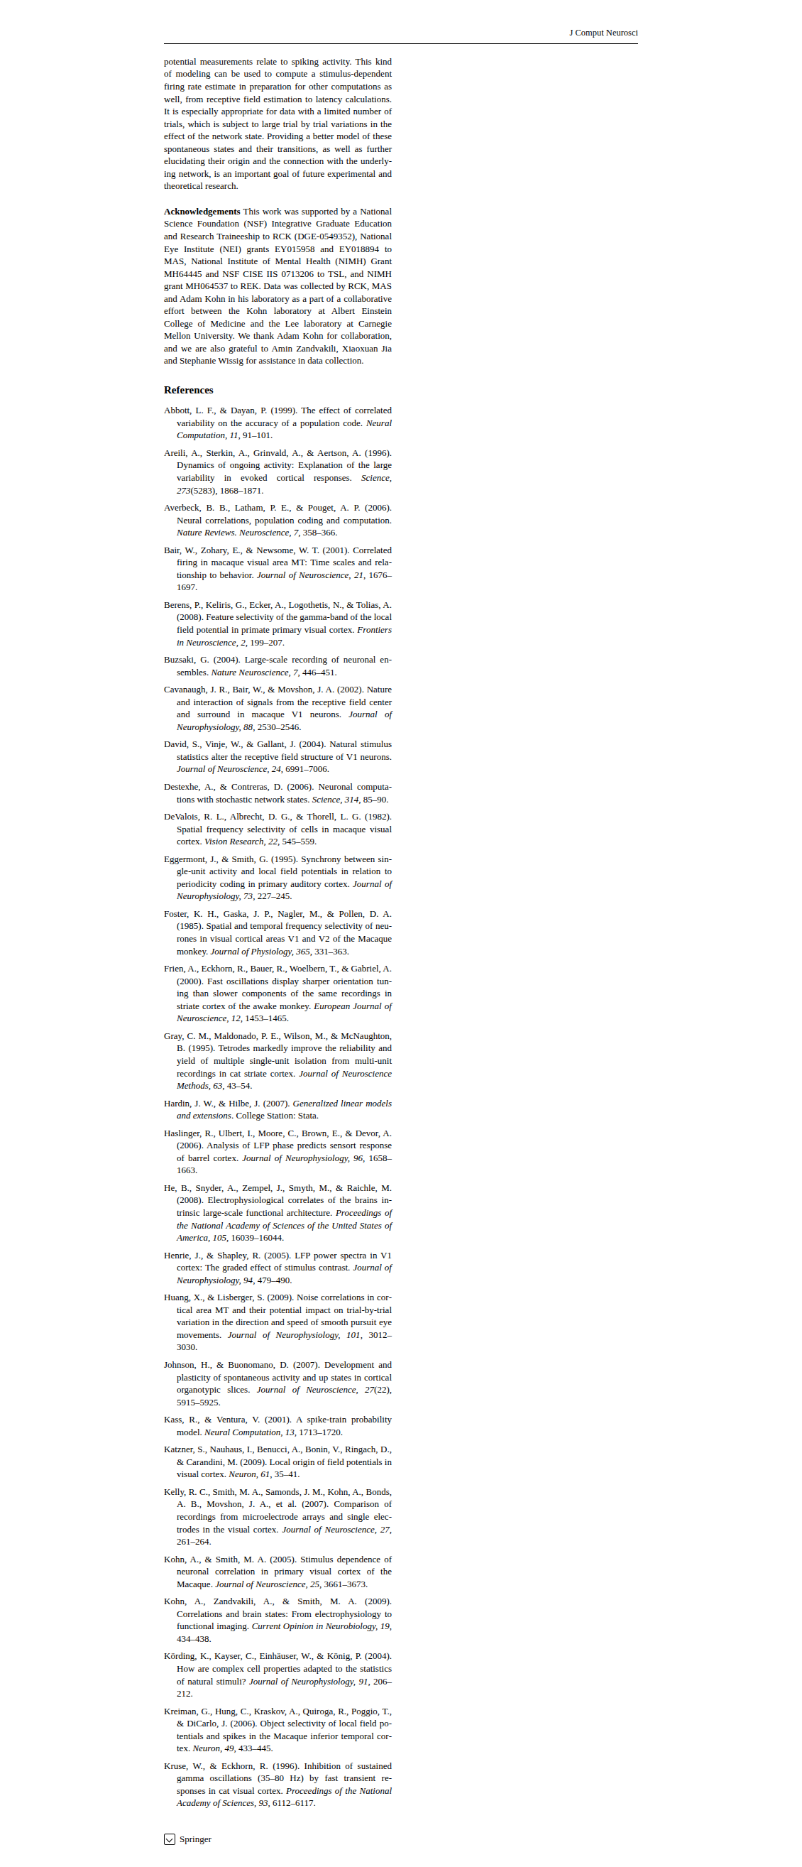J Comput Neurosci
potential measurements relate to spiking activity. This kind of modeling can be used to compute a stimulus-dependent firing rate estimate in preparation for other computations as well, from receptive field estimation to latency calculations. It is especially appropriate for data with a limited number of trials, which is subject to large trial by trial variations in the effect of the network state. Providing a better model of these spontaneous states and their transitions, as well as further elucidating their origin and the connection with the underlying network, is an important goal of future experimental and theoretical research.
Acknowledgements This work was supported by a National Science Foundation (NSF) Integrative Graduate Education and Research Traineeship to RCK (DGE-0549352), National Eye Institute (NEI) grants EY015958 and EY018894 to MAS, National Institute of Mental Health (NIMH) Grant MH64445 and NSF CISE IIS 0713206 to TSL, and NIMH grant MH064537 to REK. Data was collected by RCK, MAS and Adam Kohn in his laboratory as a part of a collaborative effort between the Kohn laboratory at Albert Einstein College of Medicine and the Lee laboratory at Carnegie Mellon University. We thank Adam Kohn for collaboration, and we are also grateful to Amin Zandvakili, Xiaoxuan Jia and Stephanie Wissig for assistance in data collection.
References
Abbott, L. F., & Dayan, P. (1999). The effect of correlated variability on the accuracy of a population code. Neural Computation, 11, 91–101.
Areili, A., Sterkin, A., Grinvald, A., & Aertson, A. (1996). Dynamics of ongoing activity: Explanation of the large variability in evoked cortical responses. Science, 273(5283), 1868–1871.
Averbeck, B. B., Latham, P. E., & Pouget, A. P. (2006). Neural correlations, population coding and computation. Nature Reviews. Neuroscience, 7, 358–366.
Bair, W., Zohary, E., & Newsome, W. T. (2001). Correlated firing in macaque visual area MT: Time scales and relationship to behavior. Journal of Neuroscience, 21, 1676–1697.
Berens, P., Keliris, G., Ecker, A., Logothetis, N., & Tolias, A. (2008). Feature selectivity of the gamma-band of the local field potential in primate primary visual cortex. Frontiers in Neuroscience, 2, 199–207.
Buzsaki, G. (2004). Large-scale recording of neuronal ensembles. Nature Neuroscience, 7, 446–451.
Cavanaugh, J. R., Bair, W., & Movshon, J. A. (2002). Nature and interaction of signals from the receptive field center and surround in macaque V1 neurons. Journal of Neurophysiology, 88, 2530–2546.
David, S., Vinje, W., & Gallant, J. (2004). Natural stimulus statistics alter the receptive field structure of V1 neurons. Journal of Neuroscience, 24, 6991–7006.
Destexhe, A., & Contreras, D. (2006). Neuronal computations with stochastic network states. Science, 314, 85–90.
DeValois, R. L., Albrecht, D. G., & Thorell, L. G. (1982). Spatial frequency selectivity of cells in macaque visual cortex. Vision Research, 22, 545–559.
Eggermont, J., & Smith, G. (1995). Synchrony between single-unit activity and local field potentials in relation to periodicity coding in primary auditory cortex. Journal of Neurophysiology, 73, 227–245.
Foster, K. H., Gaska, J. P., Nagler, M., & Pollen, D. A. (1985). Spatial and temporal frequency selectivity of neurones in visual cortical areas V1 and V2 of the Macaque monkey. Journal of Physiology, 365, 331–363.
Frien, A., Eckhorn, R., Bauer, R., Woelbern, T., & Gabriel, A. (2000). Fast oscillations display sharper orientation tuning than slower components of the same recordings in striate cortex of the awake monkey. European Journal of Neuroscience, 12, 1453–1465.
Gray, C. M., Maldonado, P. E., Wilson, M., & McNaughton, B. (1995). Tetrodes markedly improve the reliability and yield of multiple single-unit isolation from multi-unit recordings in cat striate cortex. Journal of Neuroscience Methods, 63, 43–54.
Hardin, J. W., & Hilbe, J. (2007). Generalized linear models and extensions. College Station: Stata.
Haslinger, R., Ulbert, I., Moore, C., Brown, E., & Devor, A. (2006). Analysis of LFP phase predicts sensort response of barrel cortex. Journal of Neurophysiology, 96, 1658–1663.
He, B., Snyder, A., Zempel, J., Smyth, M., & Raichle, M. (2008). Electrophysiological correlates of the brains intrinsic large-scale functional architecture. Proceedings of the National Academy of Sciences of the United States of America, 105, 16039–16044.
Henrie, J., & Shapley, R. (2005). LFP power spectra in V1 cortex: The graded effect of stimulus contrast. Journal of Neurophysiology, 94, 479–490.
Huang, X., & Lisberger, S. (2009). Noise correlations in cortical area MT and their potential impact on trial-by-trial variation in the direction and speed of smooth pursuit eye movements. Journal of Neurophysiology, 101, 3012–3030.
Johnson, H., & Buonomano, D. (2007). Development and plasticity of spontaneous activity and up states in cortical organotypic slices. Journal of Neuroscience, 27(22), 5915–5925.
Kass, R., & Ventura, V. (2001). A spike-train probability model. Neural Computation, 13, 1713–1720.
Katzner, S., Nauhaus, I., Benucci, A., Bonin, V., Ringach, D., & Carandini, M. (2009). Local origin of field potentials in visual cortex. Neuron, 61, 35–41.
Kelly, R. C., Smith, M. A., Samonds, J. M., Kohn, A., Bonds, A. B., Movshon, J. A., et al. (2007). Comparison of recordings from microelectrode arrays and single electrodes in the visual cortex. Journal of Neuroscience, 27, 261–264.
Kohn, A., & Smith, M. A. (2005). Stimulus dependence of neuronal correlation in primary visual cortex of the Macaque. Journal of Neuroscience, 25, 3661–3673.
Kohn, A., Zandvakili, A., & Smith, M. A. (2009). Correlations and brain states: From electrophysiology to functional imaging. Current Opinion in Neurobiology, 19, 434–438.
Körding, K., Kayser, C., Einhäuser, W., & König, P. (2004). How are complex cell properties adapted to the statistics of natural stimuli? Journal of Neurophysiology, 91, 206–212.
Kreiman, G., Hung, C., Kraskov, A., Quiroga, R., Poggio, T., & DiCarlo, J. (2006). Object selectivity of local field potentials and spikes in the Macaque inferior temporal cortex. Neuron, 49, 433–445.
Kruse, W., & Eckhorn, R. (1996). Inhibition of sustained gamma oscillations (35–80 Hz) by fast transient responses in cat visual cortex. Proceedings of the National Academy of Sciences, 93, 6112–6117.
Springer